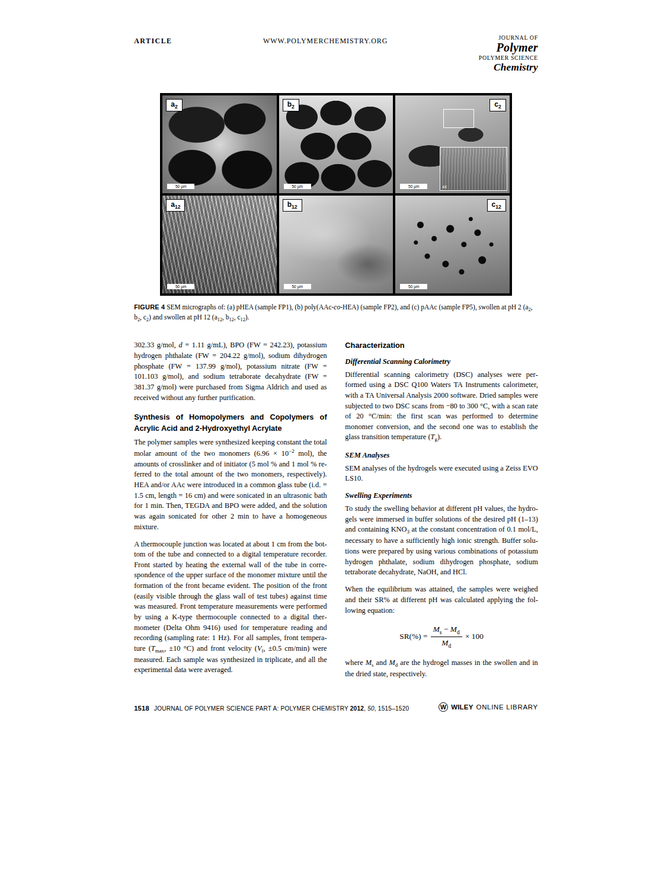Article
www.polymerchemistry.org
Journal of
Polymer
Polymer Science
Chemistry
a2 50 µm
b2 50 µm
c2
4X
50 µm
a12 50 µm
b12 50 µm
c12 50 µm
FIGURE 4 SEM micrographs of: (a) pHEA (sample FP1), (b) poly(AAc-co-HEA) (sample FP2), and (c) pAAc (sample FP5), swollen at pH 2 (a2, b2, c2) and swollen at pH 12 (a12, b12, c12).
302.33 g/mol, d = 1.11 g/mL), BPO (FW = 242.23), potassium hydrogen phthalate (FW = 204.22 g/mol), sodium dihydrogen phosphate (FW = 137.99 g/mol), potassium nitrate (FW = 101.103 g/mol), and sodium tetraborate decahydrate (FW = 381.37 g/mol) were purchased from Sigma Aldrich and used as received without any further purification.
Synthesis of Homopolymers and Copolymers of Acrylic Acid and 2-Hydroxyethyl Acrylate
The polymer samples were synthesized keeping constant the total molar amount of the two monomers (6.96 × 10−2 mol), the amounts of crosslinker and of initiator (5 mol % and 1 mol % referred to the total amount of the two monomers, respectively). HEA and/or AAc were introduced in a common glass tube (i.d. = 1.5 cm, length = 16 cm) and were sonicated in an ultrasonic bath for 1 min. Then, TEGDA and BPO were added, and the solution was again sonicated for other 2 min to have a homogeneous mixture.
A thermocouple junction was located at about 1 cm from the bottom of the tube and connected to a digital temperature recorder. Front started by heating the external wall of the tube in correspondence of the upper surface of the monomer mixture until the formation of the front became evident. The position of the front (easily visible through the glass wall of test tubes) against time was measured. Front temperature measurements were performed by using a K-type thermocouple connected to a digital thermometer (Delta Ohm 9416) used for temperature reading and recording (sampling rate: 1 Hz). For all samples, front temperature (Tmax, ±10 °C) and front velocity (Vf, ±0.5 cm/min) were measured. Each sample was synthesized in triplicate, and all the experimental data were averaged.
Characterization
Differential Scanning Calorimetry
Differential scanning calorimetry (DSC) analyses were performed using a DSC Q100 Waters TA Instruments calorimeter, with a TA Universal Analysis 2000 software. Dried samples were subjected to two DSC scans from −80 to 300 °C, with a scan rate of 20 °C/min: the first scan was performed to determine monomer conversion, and the second one was to establish the glass transition temperature (Tg).
SEM Analyses
SEM analyses of the hydrogels were executed using a Zeiss EVO LS10.
Swelling Experiments
To study the swelling behavior at different pH values, the hydrogels were immersed in buffer solutions of the desired pH (1–13) and containing KNO3 at the constant concentration of 0.1 mol/L, necessary to have a sufficiently high ionic strength. Buffer solutions were prepared by using various combinations of potassium hydrogen phthalate, sodium dihydrogen phosphate, sodium tetraborate decahydrate, NaOH, and HCl.
When the equilibrium was attained, the samples were weighed and their SR% at different pH was calculated applying the following equation:
SR(%) = Ms − Md Md × 100
where Ms and Md are the hydrogel masses in the swollen and in the dried state, respectively.
1518 JOURNAL OF POLYMER SCIENCE PART A: POLYMER CHEMISTRY 2012, 50, 1515–1520
WILEY ONLINE LIBRARY